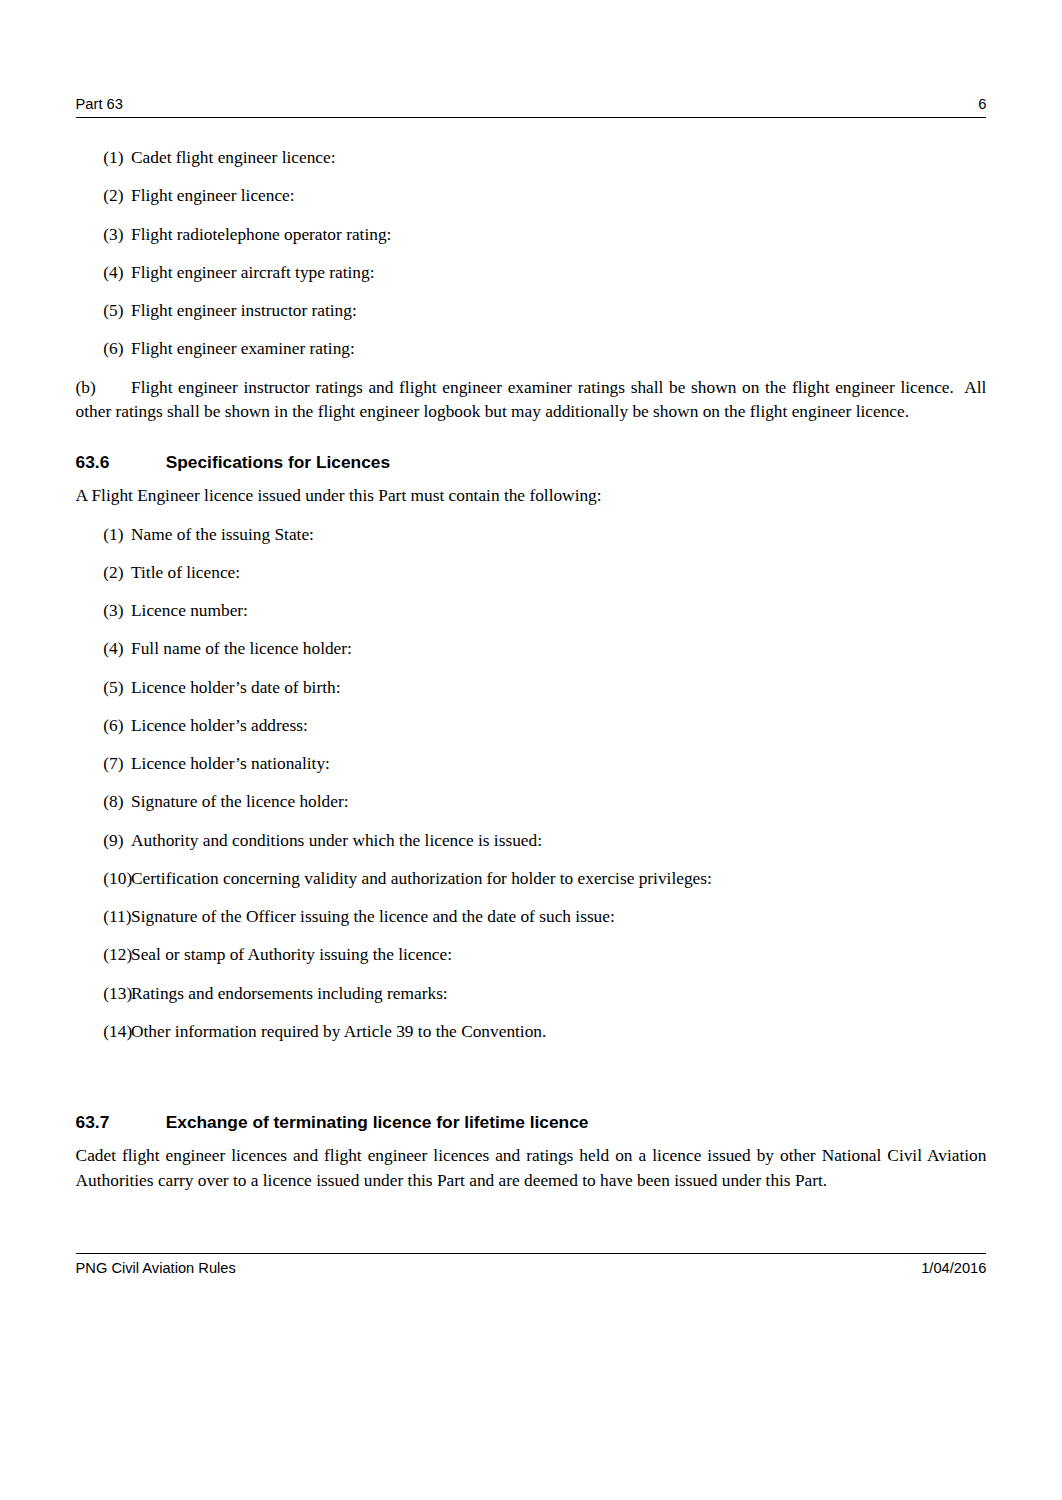Part 63
6
(1) Cadet flight engineer licence:
(2) Flight engineer licence:
(3) Flight radiotelephone operator rating:
(4) Flight engineer aircraft type rating:
(5) Flight engineer instructor rating:
(6) Flight engineer examiner rating:
(b) Flight engineer instructor ratings and flight engineer examiner ratings shall be shown on the flight engineer licence. All other ratings shall be shown in the flight engineer logbook but may additionally be shown on the flight engineer licence.
63.6 Specifications for Licences
A Flight Engineer licence issued under this Part must contain the following:
(1) Name of the issuing State:
(2) Title of licence:
(3) Licence number:
(4) Full name of the licence holder:
(5) Licence holder’s date of birth:
(6) Licence holder’s address:
(7) Licence holder’s nationality:
(8) Signature of the licence holder:
(9) Authority and conditions under which the licence is issued:
(10) Certification concerning validity and authorization for holder to exercise privileges:
(11) Signature of the Officer issuing the licence and the date of such issue:
(12) Seal or stamp of Authority issuing the licence:
(13) Ratings and endorsements including remarks:
(14) Other information required by Article 39 to the Convention.
63.7 Exchange of terminating licence for lifetime licence
Cadet flight engineer licences and flight engineer licences and ratings held on a licence issued by other National Civil Aviation Authorities carry over to a licence issued under this Part and are deemed to have been issued under this Part.
PNG Civil Aviation Rules
1/04/2016